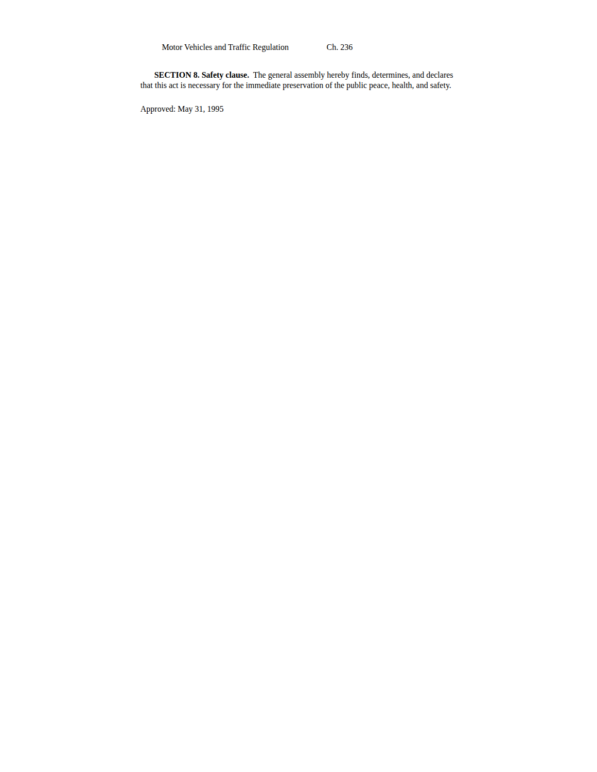Motor Vehicles and Traffic Regulation Ch. 236
SECTION 8. Safety clause. The general assembly hereby finds, determines, and declares that this act is necessary for the immediate preservation of the public peace, health, and safety.
Approved: May 31, 1995